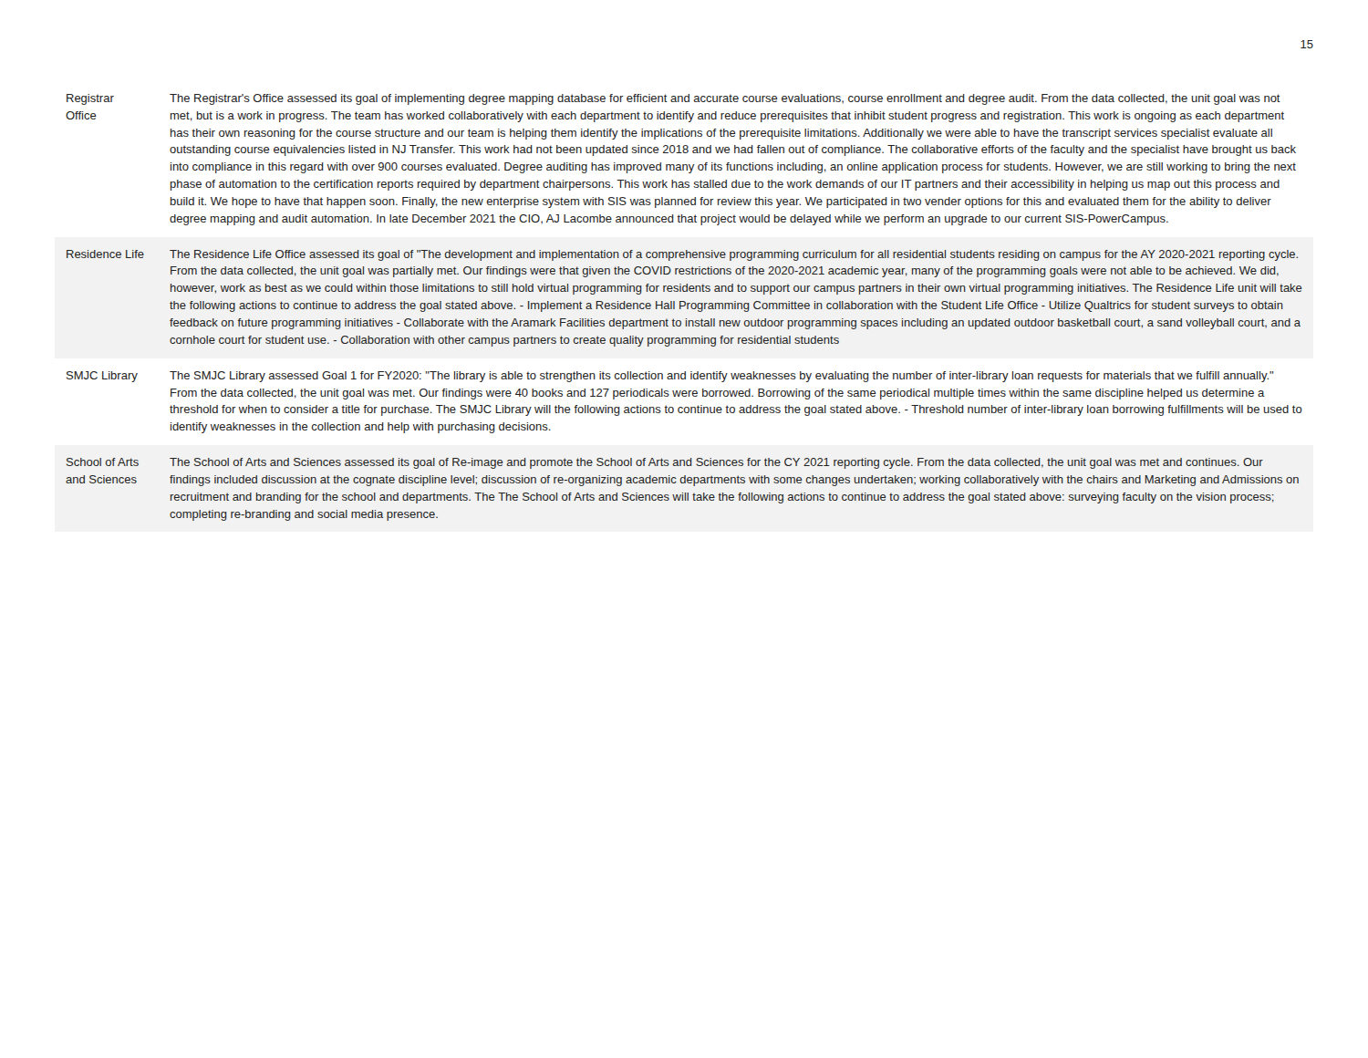15
| Registrar Office | The Registrar's Office assessed its goal of implementing degree mapping database for efficient and accurate course evaluations, course enrollment and degree audit. From the data collected, the unit goal was not met, but is a work in progress. The team has worked collaboratively with each department to identify and reduce prerequisites that inhibit student progress and registration. This work is ongoing as each department has their own reasoning for the course structure and our team is helping them identify the implications of the prerequisite limitations. Additionally we were able to have the transcript services specialist evaluate all outstanding course equivalencies listed in NJ Transfer. This work had not been updated since 2018 and we had fallen out of compliance. The collaborative efforts of the faculty and the specialist have brought us back into compliance in this regard with over 900 courses evaluated. Degree auditing has improved many of its functions including, an online application process for students. However, we are still working to bring the next phase of automation to the certification reports required by department chairpersons. This work has stalled due to the work demands of our IT partners and their accessibility in helping us map out this process and build it. We hope to have that happen soon. Finally, the new enterprise system with SIS was planned for review this year. We participated in two vender options for this and evaluated them for the ability to deliver degree mapping and audit automation. In late December 2021 the CIO, AJ Lacombe announced that project would be delayed while we perform an upgrade to our current SIS-PowerCampus. |
| Residence Life | The Residence Life Office assessed its goal of "The development and implementation of a comprehensive programming curriculum for all residential students residing on campus for the AY 2020-2021 reporting cycle. From the data collected, the unit goal was partially met. Our findings were that given the COVID restrictions of the 2020-2021 academic year, many of the programming goals were not able to be achieved. We did, however, work as best as we could within those limitations to still hold virtual programming for residents and to support our campus partners in their own virtual programming initiatives. The Residence Life unit will take the following actions to continue to address the goal stated above. - Implement a Residence Hall Programming Committee in collaboration with the Student Life Office - Utilize Qualtrics for student surveys to obtain feedback on future programming initiatives - Collaborate with the Aramark Facilities department to install new outdoor programming spaces including an updated outdoor basketball court, a sand volleyball court, and a cornhole court for student use. - Collaboration with other campus partners to create quality programming for residential students |
| SMJC Library | The SMJC Library assessed Goal 1 for FY2020: "The library is able to strengthen its collection and identify weaknesses by evaluating the number of inter-library loan requests for materials that we fulfill annually." From the data collected, the unit goal was met. Our findings were 40 books and 127 periodicals were borrowed. Borrowing of the same periodical multiple times within the same discipline helped us determine a threshold for when to consider a title for purchase. The SMJC Library will the following actions to continue to address the goal stated above. - Threshold number of inter-library loan borrowing fulfillments will be used to identify weaknesses in the collection and help with purchasing decisions. |
| School of Arts and Sciences | The School of Arts and Sciences assessed its goal of Re-image and promote the School of Arts and Sciences for the CY 2021 reporting cycle. From the data collected, the unit goal was met and continues. Our findings included discussion at the cognate discipline level; discussion of re-organizing academic departments with some changes undertaken; working collaboratively with the chairs and Marketing and Admissions on recruitment and branding for the school and departments. The The School of Arts and Sciences will take the following actions to continue to address the goal stated above: surveying faculty on the vision process; completing re-branding and social media presence. |